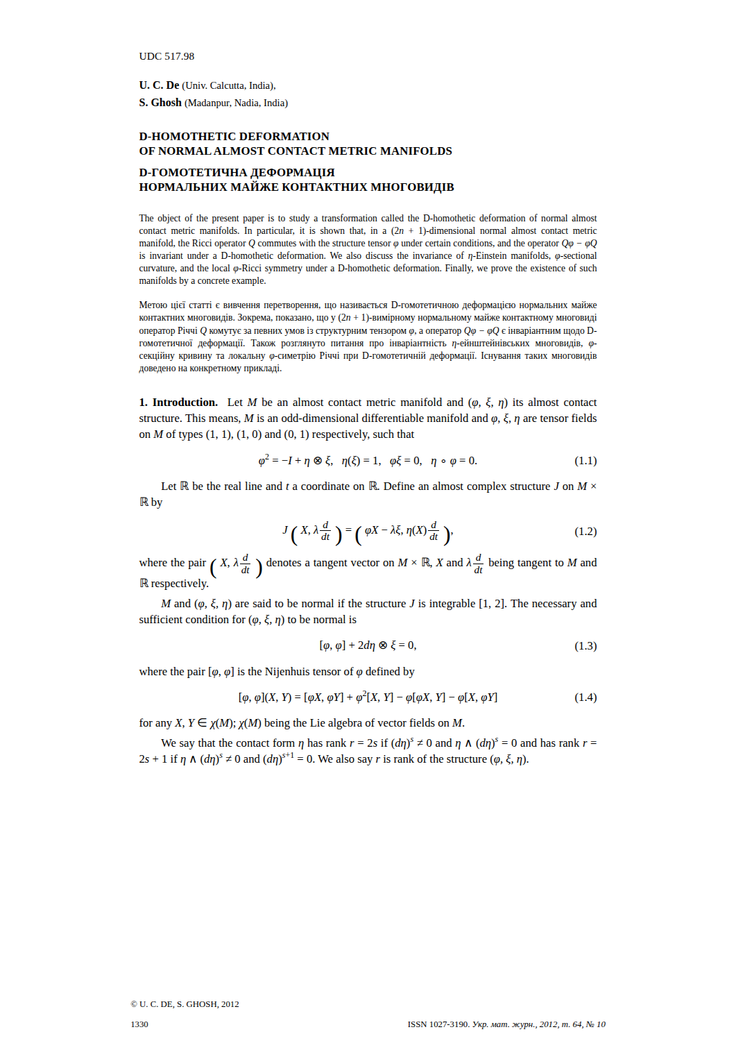UDC 517.98
U. C. De (Univ. Calcutta, India),
S. Ghosh (Madanpur, Nadia, India)
D-homothetic deformation
of normal almost contact metric manifolds
D-гомотетична деформація
нормальних майже контактних многовидів
The object of the present paper is to study a transformation called the D-homothetic deformation of normal almost contact metric manifolds. In particular, it is shown that, in a (2n + 1)-dimensional normal almost contact metric manifold, the Ricci operator Q commutes with the structure tensor φ under certain conditions, and the operator Qφ − φQ is invariant under a D-homothetic deformation. We also discuss the invariance of η-Einstein manifolds, φ-sectional curvature, and the local φ-Ricci symmetry under a D-homothetic deformation. Finally, we prove the existence of such manifolds by a concrete example.
Метою цієї статті є вивчення перетворення, що називається D-гомотетичною деформацією нормальних майже контактних многовидів. Зокрема, показано, що у (2n + 1)-вимірному нормальному майже контактному многовиді оператор Річчі Q комутує за певних умов із структурним тензором φ, а оператор Qφ − φQ є інваріантним щодо D-гомотетичної деформації. Також розглянуто питання про інваріантність η-ейнштейнівських многовидів, φ-секційну кривину та локальну φ-симетрію Річчі при D-гомотетичній деформації. Існування таких многовидів доведено на конкретному прикладі.
1. Introduction. Let M be an almost contact metric manifold and (φ, ξ, η) its almost contact structure. This means, M is an odd-dimensional differentiable manifold and φ, ξ, η are tensor fields on M of types (1, 1), (1, 0) and (0, 1) respectively, such that
φ2 = −I + η ⊗ ξ, η(ξ) = 1, φξ = 0, η ∘ φ = 0.
(1.1)
Let ℝ be the real line and t a coordinate on ℝ. Define an almost complex structure J on M × ℝ by
J ( X, λddt ) = ( φX − λξ, η(X)ddt ),
(1.2)
where the pair ( X, λddt ) denotes a tangent vector on M × ℝ, X and λddt being tangent to M and ℝ respectively.
M and (φ, ξ, η) are said to be normal if the structure J is integrable [1, 2]. The necessary and sufficient condition for (φ, ξ, η) to be normal is
[φ, φ] + 2dη ⊗ ξ = 0,
(1.3)
where the pair [φ, φ] is the Nijenhuis tensor of φ defined by
[φ, φ](X, Y) = [φX, φY] + φ2[X, Y] − φ[φX, Y] − φ[X, φY]
(1.4)
for any X, Y ∈ χ(M); χ(M) being the Lie algebra of vector fields on M.
We say that the contact form η has rank r = 2s if (dη)s ≠ 0 and η ∧ (dη)s = 0 and has rank r = 2s + 1 if η ∧ (dη)s ≠ 0 and (dη)s+1 = 0. We also say r is rank of the structure (φ, ξ, η).
© U. C. DE, S. GHOSH, 2012
1330
ISSN 1027-3190. Укр. мат. журн., 2012, т. 64, № 10